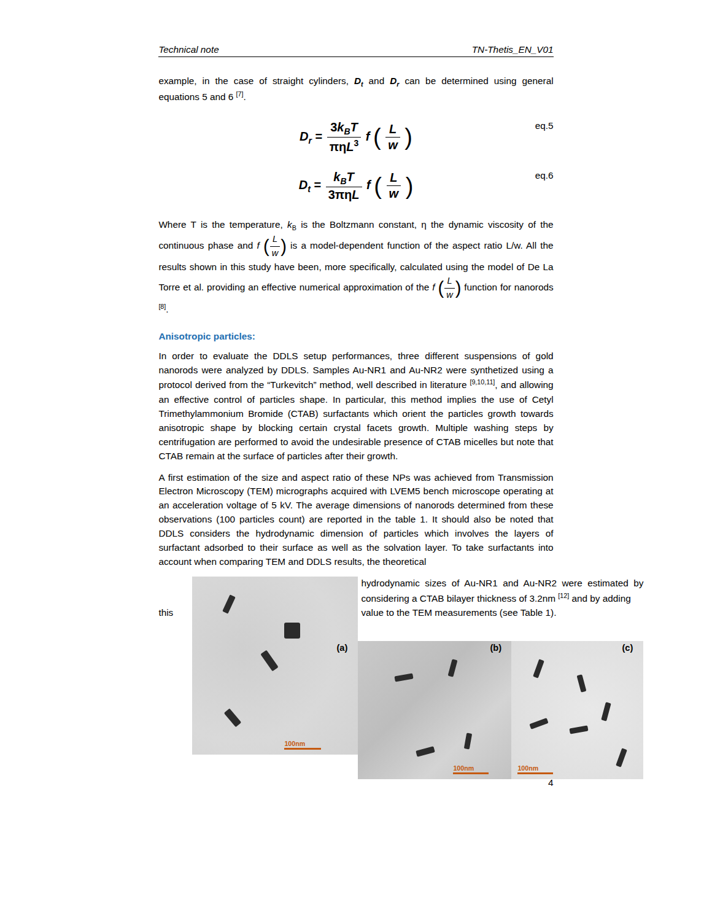Technical note TN-Thetis_EN_V01
example, in the case of straight cylinders, Dt and Dr can be determined using general equations 5 and 6 [7].
eq.5
Dr = 3kBT πηL3 f ( L w )
eq.6
Dt = kBT 3πηL f ( L w )
Where T is the temperature, kB is the Boltzmann constant, η the dynamic viscosity of the continuous phase and f (Lw) is a model-dependent function of the aspect ratio L/w. All the results shown in this study have been, more specifically, calculated using the model of De La Torre et al. providing an effective numerical approximation of the f (Lw) function for nanorods [8].
Anisotropic particles:
In order to evaluate the DDLS setup performances, three different suspensions of gold nanorods were analyzed by DDLS. Samples Au-NR1 and Au-NR2 were synthetized using a protocol derived from the “Turkevitch” method, well described in literature [9,10,11], and allowing an effective control of particles shape. In particular, this method implies the use of Cetyl Trimethylammonium Bromide (CTAB) surfactants which orient the particles growth towards anisotropic shape by blocking certain crystal facets growth. Multiple washing steps by centrifugation are performed to avoid the undesirable presence of CTAB micelles but note that CTAB remain at the surface of particles after their growth.
A first estimation of the size and aspect ratio of these NPs was achieved from Transmission Electron Microscopy (TEM) micrographs acquired with LVEM5 bench microscope operating at an acceleration voltage of 5 kV. The average dimensions of nanorods determined from these observations (100 particles count) are reported in the table 1. It should also be noted that DDLS considers the hydrodynamic dimension of particles which involves the layers of surfactant adsorbed to their surface as well as the solvation layer. To take surfactants into account when comparing TEM and DDLS results, the theoretical
hydrodynamic sizes of Au-NR1 and Au-NR2 were estimated by considering a CTAB bilayer thickness of 3.2nm [12] and by adding
this
value to the TEM measurements (see Table 1).
100nm
(a)
100nm
(b)
100nm
(c)
4